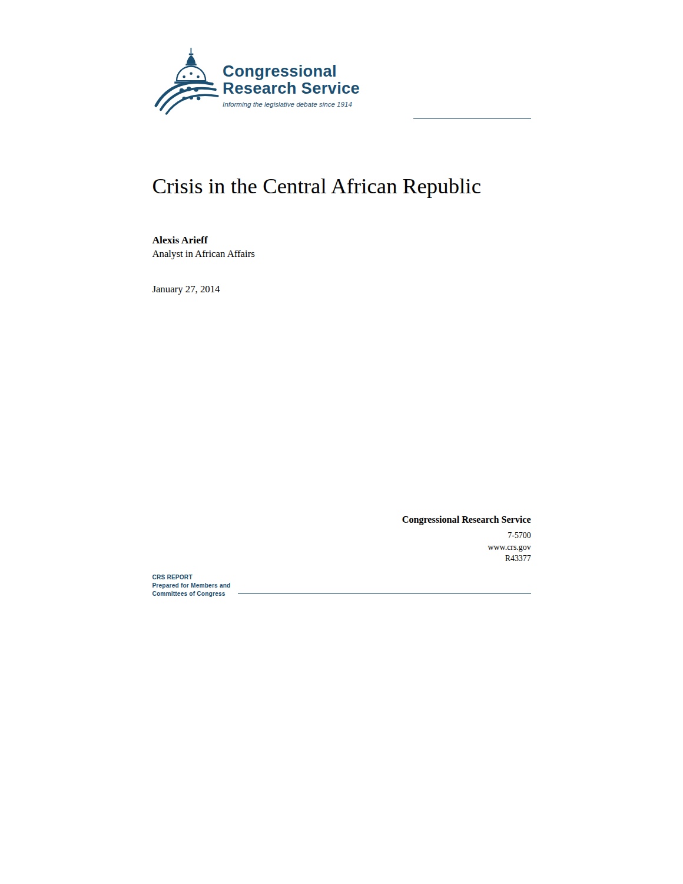Congressional Research Service Informing the legislative debate since 1914
Crisis in the Central African Republic
Alexis Arieff
Analyst in African Affairs
January 27, 2014
Congressional Research Service
7-5700
www.crs.gov
R43377
CRS REPORT
Prepared for Members and
Committees of Congress